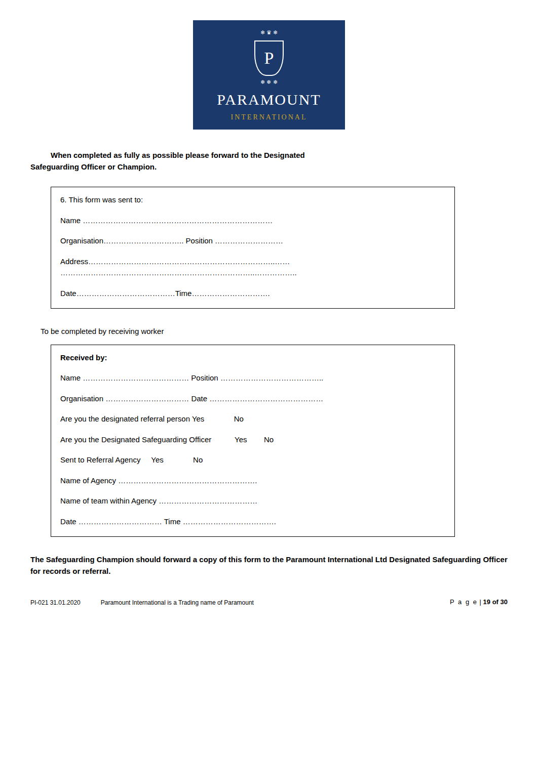❄ ♛ ❄
P
❄ ❄ ❄
PARAMOUNT
INTERNATIONAL
When completed as fully as possible please forward to the Designated
Safeguarding Officer or Champion.
6. This form was sent to:
Name …………………………………………………………………
Organisation………………………….. Position ………………………
Address………………………………………………………………..……
…………………………………………………………………..……………..
Date…………………………………Time………………………….
To be completed by receiving worker
Received by:
Name …………………………………… Position …………………………………..
Organisation …………………………… Date ………………………………………
Are you the designated referral person Yes No
Are you the Designated Safeguarding Officer Yes No
Sent to Referral Agency Yes No
Name of Agency ……………………………………………….
Name of team within Agency …………………………………
Date …………………………… Time ……………………………….
The Safeguarding Champion should forward a copy of this form to the Paramount International Ltd Designated Safeguarding Officer for records or referral.
PI-021 31.01.2020 Paramount International is a Trading name of Paramount
P a g e | 19 of 30